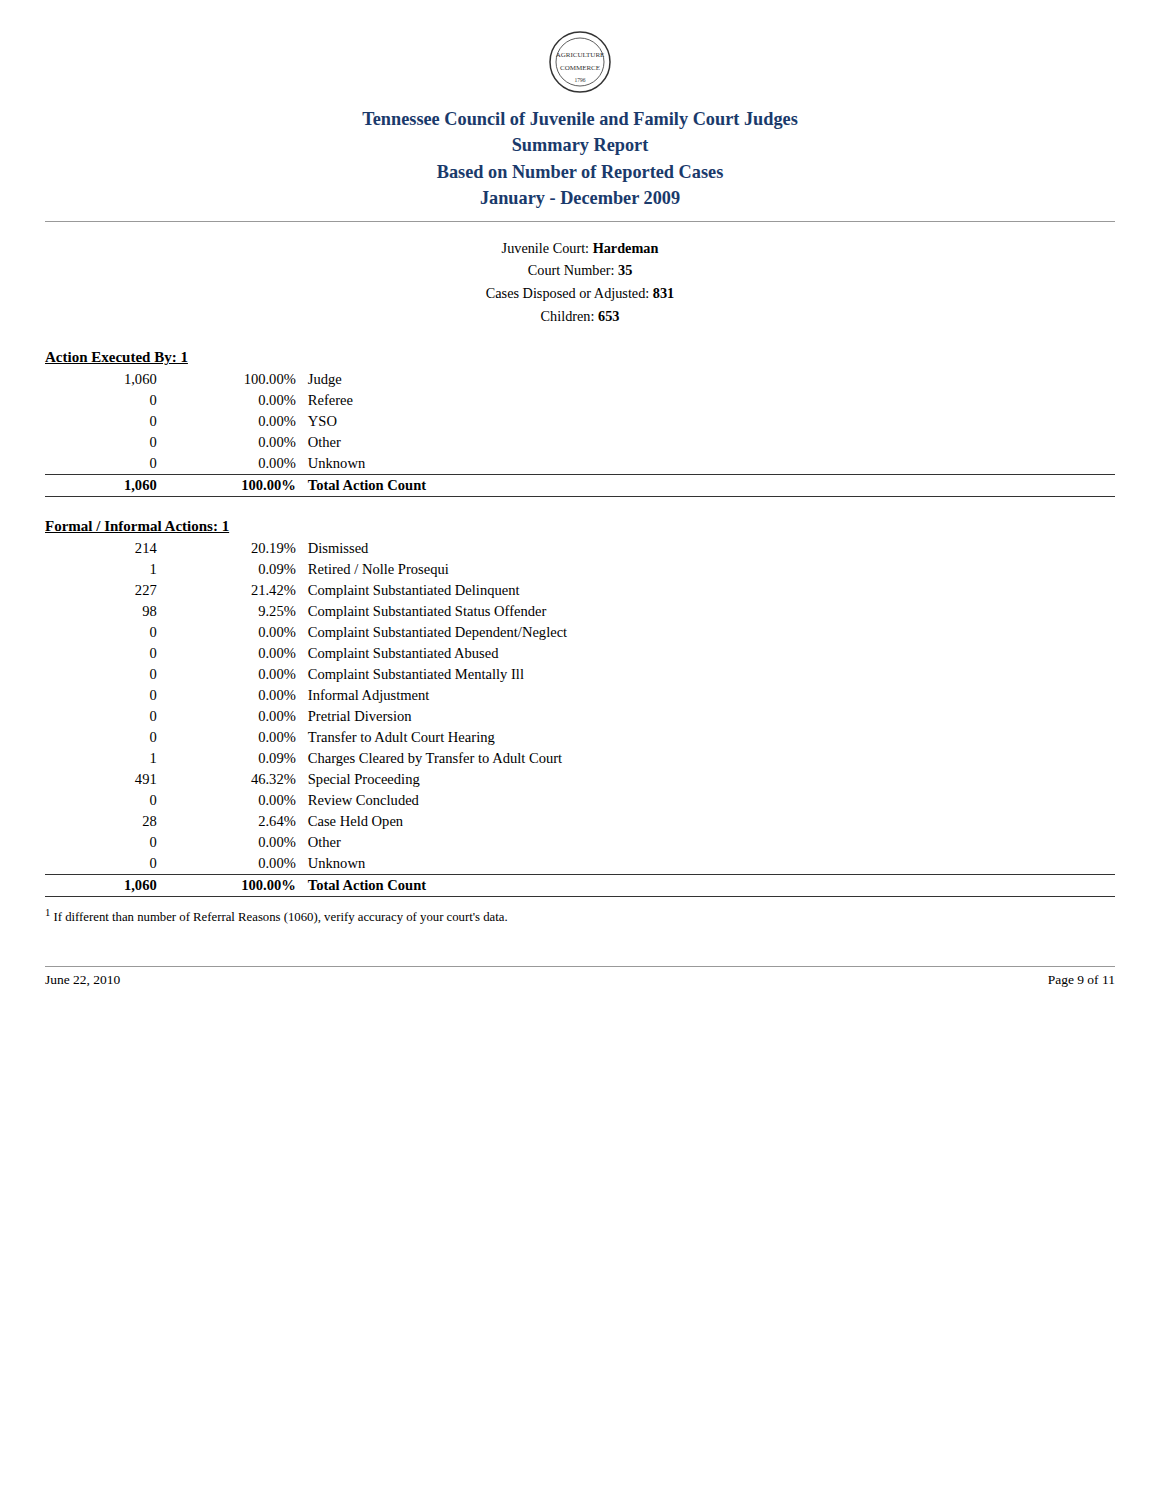AGRICULTURE COMMERCE 1796
Tennessee Council of Juvenile and Family Court Judges
Summary Report
Based on Number of Reported Cases
January - December 2009
Juvenile Court: Hardeman
Court Number: 35
Cases Disposed or Adjusted: 831
Children: 653
Action Executed By: 1
| 1,060 | 100.00% | Judge |
| 0 | 0.00% | Referee |
| 0 | 0.00% | YSO |
| 0 | 0.00% | Other |
| 0 | 0.00% | Unknown |
| 1,060 | 100.00% | Total Action Count |
Formal / Informal Actions: 1
| 214 | 20.19% | Dismissed |
| 1 | 0.09% | Retired / Nolle Prosequi |
| 227 | 21.42% | Complaint Substantiated Delinquent |
| 98 | 9.25% | Complaint Substantiated Status Offender |
| 0 | 0.00% | Complaint Substantiated Dependent/Neglect |
| 0 | 0.00% | Complaint Substantiated Abused |
| 0 | 0.00% | Complaint Substantiated Mentally Ill |
| 0 | 0.00% | Informal Adjustment |
| 0 | 0.00% | Pretrial Diversion |
| 0 | 0.00% | Transfer to Adult Court Hearing |
| 1 | 0.09% | Charges Cleared by Transfer to Adult Court |
| 491 | 46.32% | Special Proceeding |
| 0 | 0.00% | Review Concluded |
| 28 | 2.64% | Case Held Open |
| 0 | 0.00% | Other |
| 0 | 0.00% | Unknown |
| 1,060 | 100.00% | Total Action Count |
1 If different than number of Referral Reasons (1060), verify accuracy of your court's data.
June 22, 2010 Page 9 of 11